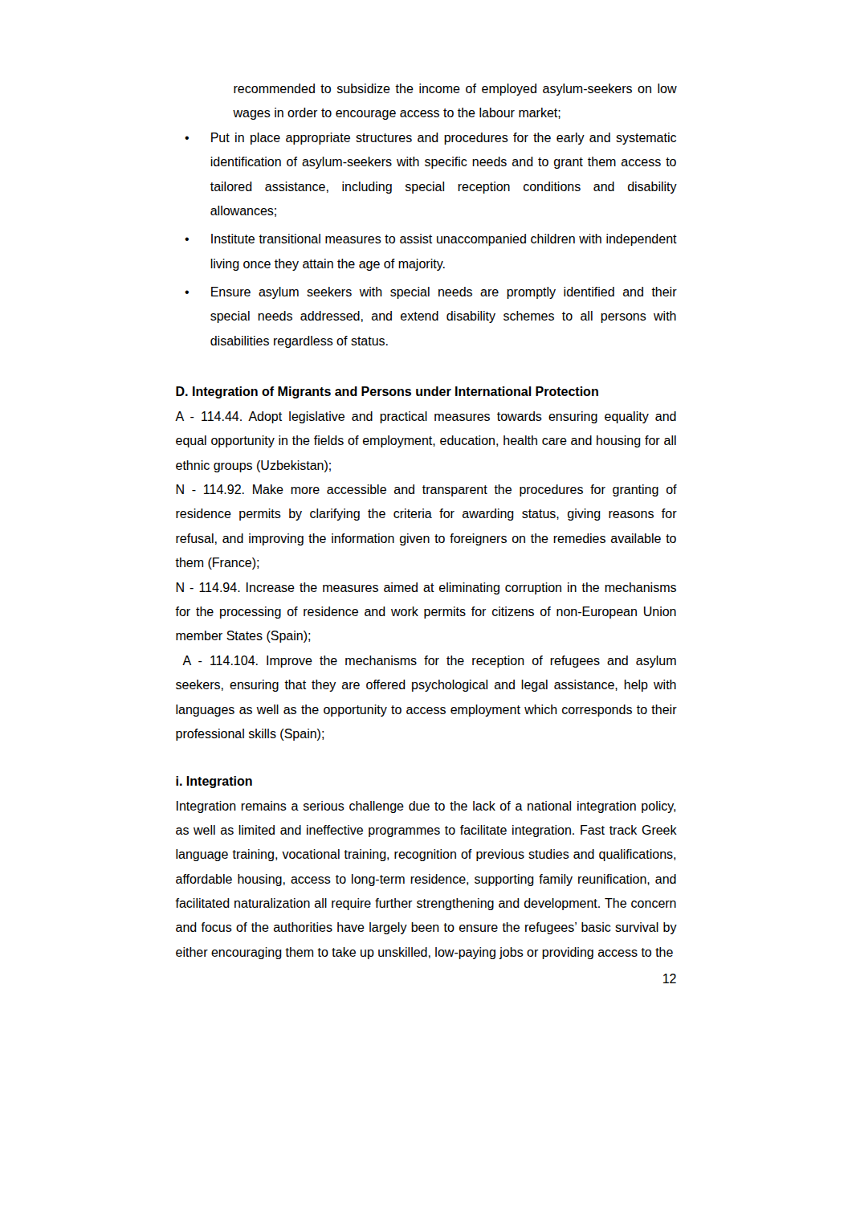recommended to subsidize the income of employed asylum-seekers on low wages in order to encourage access to the labour market;
Put in place appropriate structures and procedures for the early and systematic identification of asylum-seekers with specific needs and to grant them access to tailored assistance, including special reception conditions and disability allowances;
Institute transitional measures to assist unaccompanied children with independent living once they attain the age of majority.
Ensure asylum seekers with special needs are promptly identified and their special needs addressed, and extend disability schemes to all persons with disabilities regardless of status.
D. Integration of Migrants and Persons under International Protection
A - 114.44. Adopt legislative and practical measures towards ensuring equality and equal opportunity in the fields of employment, education, health care and housing for all ethnic groups (Uzbekistan);
N - 114.92. Make more accessible and transparent the procedures for granting of residence permits by clarifying the criteria for awarding status, giving reasons for refusal, and improving the information given to foreigners on the remedies available to them (France);
N - 114.94. Increase the measures aimed at eliminating corruption in the mechanisms for the processing of residence and work permits for citizens of non-European Union member States (Spain);
A - 114.104. Improve the mechanisms for the reception of refugees and asylum seekers, ensuring that they are offered psychological and legal assistance, help with languages as well as the opportunity to access employment which corresponds to their professional skills (Spain);
i. Integration
Integration remains a serious challenge due to the lack of a national integration policy, as well as limited and ineffective programmes to facilitate integration. Fast track Greek language training, vocational training, recognition of previous studies and qualifications, affordable housing, access to long-term residence, supporting family reunification, and facilitated naturalization all require further strengthening and development. The concern and focus of the authorities have largely been to ensure the refugees’ basic survival by either encouraging them to take up unskilled, low-paying jobs or providing access to the
12